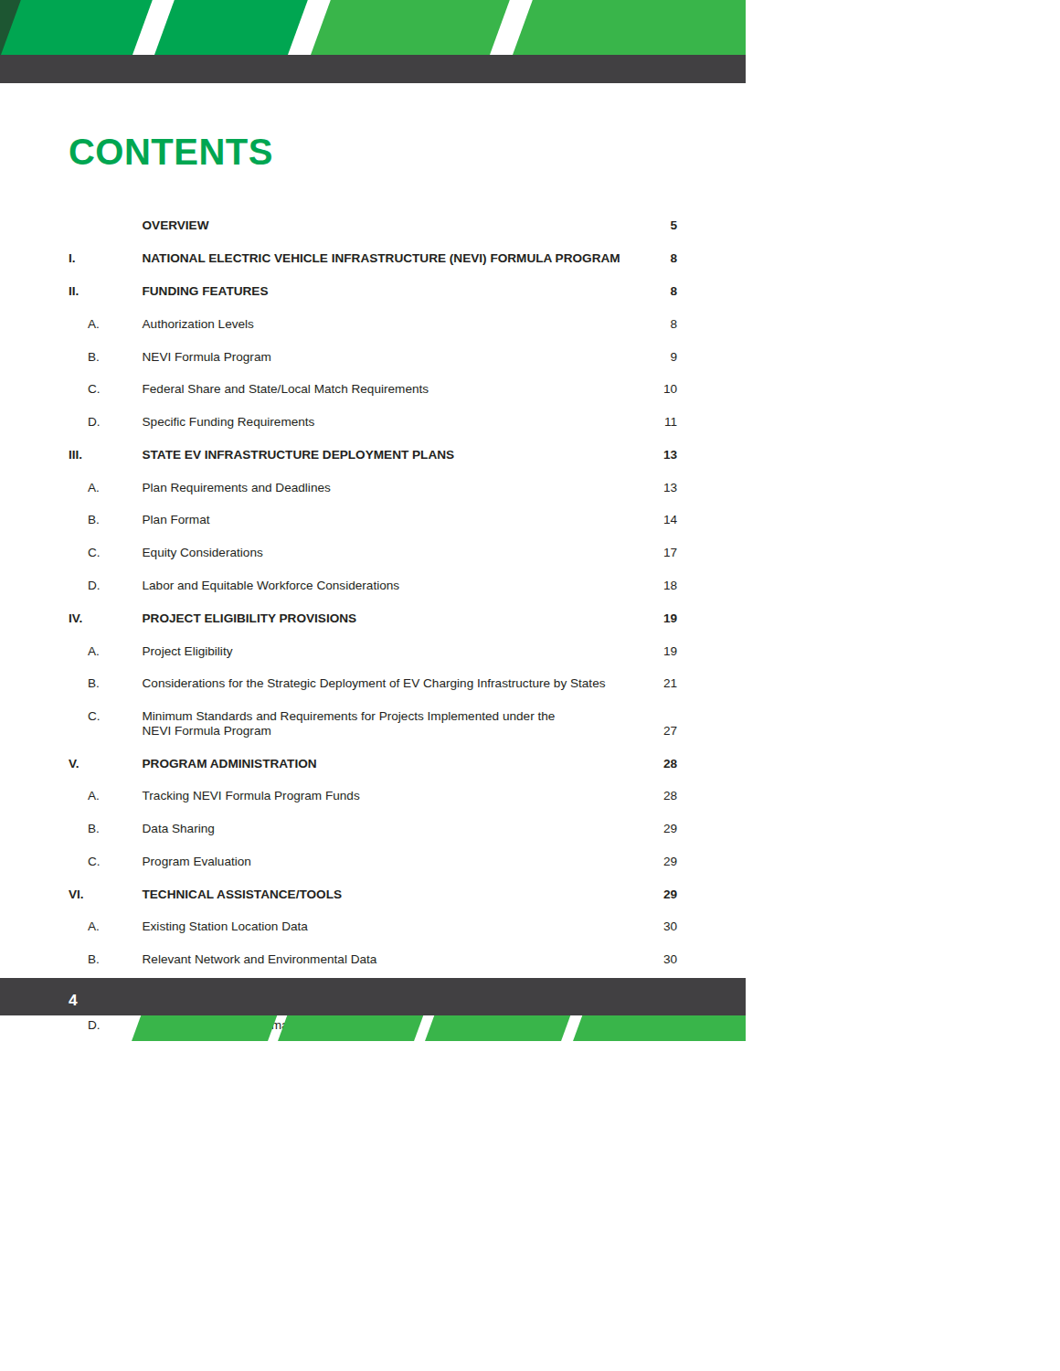CONTENTS
| | OVERVIEW | 5 |
| I. | NATIONAL ELECTRIC VEHICLE INFRASTRUCTURE (NEVI) FORMULA PROGRAM | 8 |
| II. | FUNDING FEATURES | 8 |
| A. | Authorization Levels | 8 |
| B. | NEVI Formula Program | 9 |
| C. | Federal Share and State/Local Match Requirements | 10 |
| D. | Specific Funding Requirements | 11 |
| III. | STATE EV INFRASTRUCTURE DEPLOYMENT PLANS | 13 |
| A. | Plan Requirements and Deadlines | 13 |
| B. | Plan Format | 14 |
| C. | Equity Considerations | 17 |
| D. | Labor and Equitable Workforce Considerations | 18 |
| IV. | PROJECT ELIGIBILITY PROVISIONS | 19 |
| A. | Project Eligibility | 19 |
| B. | Considerations for the Strategic Deployment of EV Charging Infrastructure by States | 21 |
| C. | Minimum Standards and Requirements for Projects Implemented under the NEVI Formula Program | 27 |
| V. | PROGRAM ADMINISTRATION | 28 |
| A. | Tracking NEVI Formula Program Funds | 28 |
| B. | Data Sharing | 29 |
| C. | Program Evaluation | 29 |
| VI. | TECHNICAL ASSISTANCE/TOOLS | 29 |
| A. | Existing Station Location Data | 30 |
| B. | Relevant Network and Environmental Data | 30 |
| C. | Relevant Modeling Tools | 30 |
| D. | Relevant Equity and Climate Impact Tools | 31 |
4